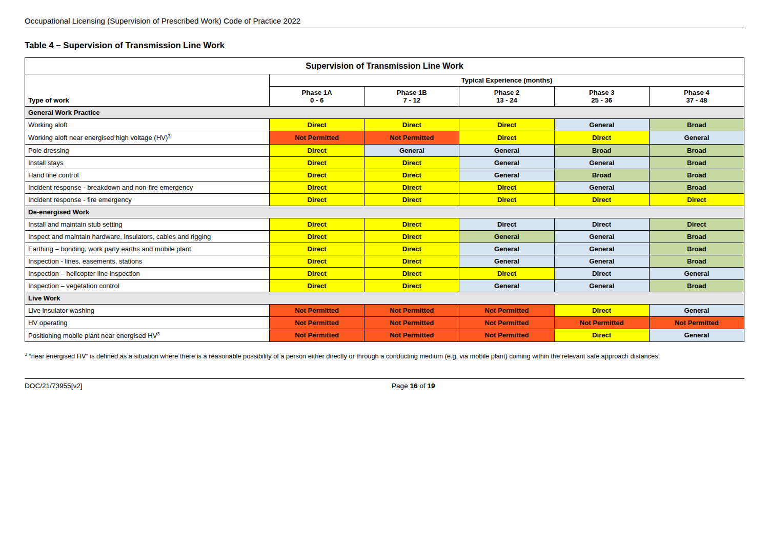Occupational Licensing (Supervision of Prescribed Work) Code of Practice 2022
Table 4 – Supervision of Transmission Line Work
Supervision of Transmission Line Work
| Type of work | Typical Experience (months) |
| --- | --- |
| Phase 1A 0 - 6 | Phase 1B 7 - 12 | Phase 2 13 - 24 | Phase 3 25 - 36 | Phase 4 37 - 48 |
| General Work Practice |
| Working aloft | Direct | Direct | Direct | General | Broad |
| Working aloft near energised high voltage (HV) 3 | Not Permitted | Not Permitted | Direct | Direct | General |
| Pole dressing | Direct | General | General | Broad | Broad |
| Install stays | Direct | Direct | General | General | Broad |
| Hand line control | Direct | Direct | General | Broad | Broad |
| Incident response - breakdown and non-fire emergency | Direct | Direct | Direct | General | Broad |
| Incident response - fire emergency | Direct | Direct | Direct | Direct | Direct |
| De-energised Work |
| Install and maintain stub setting | Direct | Direct | Direct | Direct | Direct |
| Inspect and maintain hardware, insulators, cables and rigging | Direct | Direct | General | General | Broad |
| Earthing – bonding, work party earths and mobile plant | Direct | Direct | General | General | Broad |
| Inspection - lines, easements, stations | Direct | Direct | General | General | Broad |
| Inspection – helicopter line inspection | Direct | Direct | Direct | Direct | General |
| Inspection – vegetation control | Direct | Direct | General | General | Broad |
| Live Work |
| Live insulator washing | Not Permitted | Not Permitted | Not Permitted | Direct | General |
| HV operating | Not Permitted | Not Permitted | Not Permitted | Not Permitted | Not Permitted |
| Positioning mobile plant near energised HV 3 | Not Permitted | Not Permitted | Not Permitted | Direct | General |
3 “near energised HV” is defined as a situation where there is a reasonable possibility of a person either directly or through a conducting medium (e.g. via mobile plant) coming within the relevant safe approach distances.
DOC/21/73955[v2] Page 16 of 19